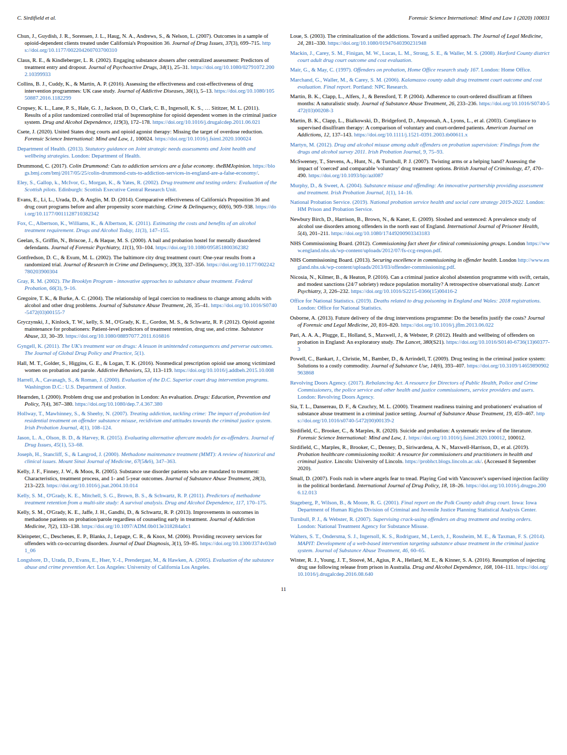C. Sirdifield et al.
Forensic Science International: Mind and Law 1 (2020) 100031
Chun, J., Guydish, J. R., Sorensen, J. L., Haug, N. A., Andrews, S., & Nelson, L. (2007). Outcomes in a sample of opioid-dependent clients treated under California's Proposition 36. Journal of Drug Issues, 37(3), 699–715. https://doi.org/10.1177/002204260703700310
Claus, R. E., & Kindleberger, L. R. (2002). Engaging substance abusers after centralized assessment: Predictors of treatment entry and dropout. Journal of Psychoactive Drugs, 34(1), 25–31. https://doi.org/10.1080/02791072.2002.10399933
Collins, B. J., Cuddy, K., & Martin, A. P. (2016). Assessing the effectiveness and cost-effectiveness of drug intervention programmes: UK case study. Journal of Addictive Diseases, 36(1), 5–13. https://doi.org/10.1080/10550887.2016.1182299
Cropsey, K. L., Lane, P. S., Hale, G. J., Jackson, D. O., Clark, C. B., Ingersoll, K. S., … Sititzer, M. L. (2011). Results of a pilot randomized controlled trial of buprenorphine for opioid dependent women in the criminal justice system. Drug and Alcohol Dependence, 119(3), 172–178. https://doi.org/10.1016/j.drugalcdep.2011.06.021
Csete, J. (2020). United States drug courts and opioid agonist therapy: Missing the target of overdose reduction. Forensic Science International: Mind and Law, 1, 100024. https://doi.org/10.1016/j.fsiml.2020.100024
Department of Health. (2013). Statutory guidance on Joint strategic needs assessments and Joint health and wellbeing strategies. London: Department of Health.
Drummond, C. (2017). Colin Drummond: Cuts to addiction services are a false economy. theBMJopinion. https://blogs.bmj.com/bmj/2017/05/25/colin-drummond-cuts-to-addiction-services-in-england-are-a-false-economy/.
Eley, S., Gallop, k., McIvor, G., Morgan, K., & Yates, R. (2002). Drug treatment and testing orders: Evaluation of the Scottish pilots. Edinburgh: Scottish Executive Central Research Unit.
Evans, E., Li, L., Urada, D., & Anglin, M. D. (2014). Comparative effectiveness of California's Proposition 36 and drug court programs before and after propensity score matching. Crime & Delinquency, 60(6), 909–938. https://doi.org/10.1177/0011128710382342
Fox, C., Albertson, K., Williams, K., & Albertson, K. (2011). Estimating the costs and benefits of an alcohol treatment requirement. Drugs and Alcohol Today, 11(3), 147–155.
Geelan, S., Griffin, N., Briscoe, J., & Haque, M. S. (2000). A bail and probation hostel for mentally disordered defendants. Journal of Forensic Psychiatry, 11(1), 93–104. https://doi.org/10.1080/095851800362382
Gottfredson, D. C., & Exum, M. L. (2002). The baltimore city drug treatment court: One-year results from a randomized trial. Journal of Research in Crime and Delinquency, 39(3), 337–356. https://doi.org/10.1177/002242780203900304
Gray, R. M. (2002). The Brooklyn Program - innovative approaches to substance abuse treatment. Federal Probation, 66(3), 9–16.
Gregoire, T. K., & Burke, A. C. (2004). The relationship of legal coercion to readiness to change among adults with alcohol and other drug problems. Journal of Substance Abuse Treatment, 26, 35–41. https://doi.org/10.1016/S0740-5472(03)00155-7
Gryczynski, J., Kinlock, T. W., kelly, S. M., O'Grady, K. E., Gordon, M. S., & Schwartz, R. P. (2012). Opioid agonist maintenance for probationers: Patient-level predictors of treatment retention, drug use, and crime. Substance Abuse, 33, 30–39. https://doi.org/10.1080/08897077.2011.616816
Gyngell, K. (2011). The UK's treatment war on drugs: A lesson in unintended consequences and perverse outcomes. The Journal of Global Drug Policy and Practice, 5(1).
Hall, M. T., Golder, S., Higgins, G. E., & Logan, T. K. (2016). Nonmedical prescription opioid use among victimized women on probation and parole. Addictive Behaviors, 53, 113–119. https://doi.org/10.1016/j.addbeh.2015.10.008
Harrell, A., Cavanagh, S., & Roman, J. (2000). Evaluation of the D.C. Superior court drug intervention programs. Washington D.C.: U.S. Department of Justice.
Hearnden, I. (2000). Problem drug use and probation in London: An evaluation. Drugs: Education, Prevention and Policy, 7(4), 367–380. https://doi.org/10.1080/dep.7.4.367.380
Hollway, T., Mawhinney, S., & Sheehy, N. (2007). Treating addiction, tackling crime: The impact of probation-led residential treatment on offender substance misuse, recidivism and attitudes towards the criminal justice system. Irish Probation Journal, 4(1), 108–124.
Jason, L. A., Olson, B. D., & Harvey, R. (2015). Evaluating alternative aftercare models for ex-offenders. Journal of Drug Issues, 45(1), 53–68.
Joseph, H., Stancliff, S., & Langrod, J. (2000). Methadone maintenance treatment (MMT): A review of historical and clinical issues. Mount Sinai Journal of Medicine, 67(5&6), 347–363.
Kelly, J. F., Finney, J. W., & Moos, R. (2005). Substance use disorder patients who are mandated to treatment: Characteristics, treatment process, and 1- and 5-year outcomes. Journal of Substance Abuse Treatment, 28(3), 213–223. https://doi.org/10.1016/j.jsat.2004.10.014
Kelly, S. M., O'Grady, K. E., Mitchell, S. G., Brown, B. S., & Schwartz, R. P. (2011). Predictors of methadone treatment retention from a multi-site study: A survival analysis. Drug and Alcohol Dependence, 117, 170–175.
Kelly, S. M., O'Grady, K. E., Jaffe, J. H., Gandhi, D., & Schwartz, R. P. (2013). Improvements in outcomes in methadone patients on probation/parole regardless of counseling early in treatment. Journal of Addiction Medicine, 7(2), 133–138. https://doi.org/10.1097/ADM.0b013e318284a0c1
Kleinpeter, C., Deschenes, E. P., Blanks, J., Lepage, C. R., & Knox, M. (2006). Providing recovery services for offenders with co-occurring disorders. Journal of Dual Diagnosis, 3(1), 59–85. https://doi.org/10.1300/J374v03n01_06
Longshore, D., Urada, D., Evans, E., Hser, Y.-I., Prendergast, M., & Hawken, A. (2005). Evaluation of the substance abuse and crime prevention Act. Los Angeles: University of California Los Angeles.
Loue, S. (2003). The criminalization of the addictions. Toward a unified approach. The Journal of Legal Medicine, 24, 281–330. https://doi.org/10.1080/01947640390231948
Mackin, J., Carey, S. M., Finigan, M. W., Lucas, L. M., Strong, S. E., & Waller, M. S. (2008). Harford County district court adult drug court outcome and cost evaluation.
Mair, G., & May, C. (1997). Offenders on probation, Home Office research study 167. London: Home Office.
Marchand, G., Waller, M., & Carey, S. M. (2006). Kalamazoo county adult drug treatment court outcome and cost evaluation. Final report. Portland: NPC Research.
Martin, B. K., Clapp, L., Alfers, J., & Beresford, T. P. (2004). Adherence to court-ordered disulfiram at fifteen months: A naturalistic study. Journal of Substance Abuse Treatment, 26, 233–236. https://doi.org/10.1016/S0740-5472(03)00208-3
Martin, B. K., Clapp, L., Bialkowski, D., Bridgeford, D., Amponsah, A., Lyons, L., et al. (2003). Compliance to supervised disulfiram therapy: A comparison of voluntary and court-ordered patients. American Journal on Addictions, 12, 137–143. https://doi.org/10.1111/j.1521-0391.2003.tb00611.x
Martyn, M. (2012). Drug and alcohol misuse among adult offenders on probation supervision: Findings from the drugs and alcohol survey 2011. Irish Probation Journal, 9, 75–93.
McSweeney, T., Stevens, A., Hunt, N., & Turnbull, P. J. (2007). Twisting arms or a helping hand? Assessing the impact of 'coerced' and comparable 'voluntary' drug treatment options. British Journal of Criminology, 47, 470–490. https://doi.org/10.1093/bjc/azl087
Murphy, D., & Sweet, A. (2004). Substance misuse and offending: An innovative partnership providing assessment and treatment. Irish Probation Journal, 1(1), 14–16.
National Probation Service. (2019). National probation service health and social care strategy 2019-2022. London: HM Prison and Probation Service.
Newbury Birch, D., Harrison, B., Brown, N., & Kaner, E. (2009). Sloshed and sentenced: A prevalence study of alcohol use disorders among offenders in the north east of England. International Journal of Prisoner Health, 5(4), 201–211. https://doi.org/10.1080/17449200903343183
NHS Commissioning Board. (2012). Commissioning fact sheet for clinical commissioning groups. London https://www.england.nhs.uk/wp-content/uploads/2012/07/fs-ccg-respon.pdf.
NHS Commissioning Board. (2013). Securing excellence in commissioning in offender health. London http://www.england.nhs.uk/wp-content/uploads/2013/03/offender-commissioning.pdf.
Nicosia, N., Kilmer, B., & Heaton, P. (2016). Can a criminal justice alcohol abstention programme with swift, certain, and modest sanctions (24/7 sobriety) reduce population mortality? A retrospective observational study. Lancet Psychiatry, 3, 226–232. https://doi.org/10.1016/S2215-0366(15)00416-2
Office for National Statistics. (2019). Deaths related to drug poisoning in England and Wales: 2018 registrations. London: Office for National Statistics.
Osborne, A. (2013). Future delivery of the drug interventions programme: Do the benefits justify the costs? Journal of Forensic and Legal Medicine, 20, 816–820. https://doi.org/10.1016/j.jflm.2013.06.022
Pari, A. A. A., Plugge, E., Holland, S., Maxwell, J., & Webster, P. (2012). Health and wellbeing of offenders on probation in England: An exploratory study. The Lancet, 380(S21). https://doi.org/10.1016/S0140-6736(13)60377-3
Powell, C., Bankart, J., Christie, M., Bamber, D., & Arrindell, T. (2009). Drug testing in the criminal justice system: Solutions to a costly commodity. Journal of Substance Use, 14(6), 393–407. https://doi.org/10.3109/14659890902963868
Revolving Doors Agency. (2017). Rebalancing Act. A resource for Directors of Public Health, Police and Crime Commissioners, the police service and other health and justice commissioners, service providers and users. London: Revolving Doors Agency.
Sia, T. L., Dansereau, D. F., & Czuchry, M. L. (2000). Treatment readiness training and probationers' evaluation of substance abuse treatment in a criminal justice setting. Journal of Substance Abuse Treatment, 19, 459–467. https://doi.org/10.1016/s0740-5472(00)00139-2
Sirdifield, C., Brooker, C., & Marples, R. (2020). Suicide and probation: A systematic review of the literature. Forensic Science International: Mind and Law, 1. https://doi.org/10.1016/j.fsiml.2020.100012, 100012.
Sirdifield, C., Marples, R., Brooker, C., Denney, D., Siriwardena, A. N., Maxwell-Harrison, D., et al. (2019). Probation healthcare commissioning toolkit: A resource for commissioners and practitioners in health and criminal justice. Lincoln: University of Lincoln. https://probhct.blogs.lincoln.ac.uk/. (Accessed 8 September 2020).
Small, D. (2007). Fools rush in where angels fear to tread. Playing God with Vancouver's supervised injection facility in the political borderland. International Journal of Drug Policy, 18, 18–26. https://doi.org/10.1016/j.drugpo.2006.12.013
Stageberg, P., Wilson, B., & Moore, R. G. (2001). Final report on the Polk County adult drug court. Iowa: Iowa Department of Human Rights Division of Criminal and Juvenile Justice Planning Statistical Analysis Center.
Turnbull, P. J., & Webster, R. (2007). Supervising crack-using offenders on drug treatment and testing orders. London: National Treatment Agency for Substance Misuse.
Walters, S. T., Ondersma, S. J., Ingersoll, K. S., Rodriguez, M., Lerch, J., Rossheim, M. E., & Taxman, F. S. (2014). MAPIT: Development of a web-based intervention targeting substance abuse treatment in the criminal justice system. Journal of Substance Abuse Treatment, 46, 60–65.
Winter, R. J., Young, J. T., Stoové, M., Agius, P. A., Hellard, M. E., & Kinner, S. A. (2016). Resumption of injecting drug use following release from prison in Australia. Drug and Alcohol Dependence, 168, 104–111. https://doi.org/10.1016/j.drugalcdep.2016.08.640
11